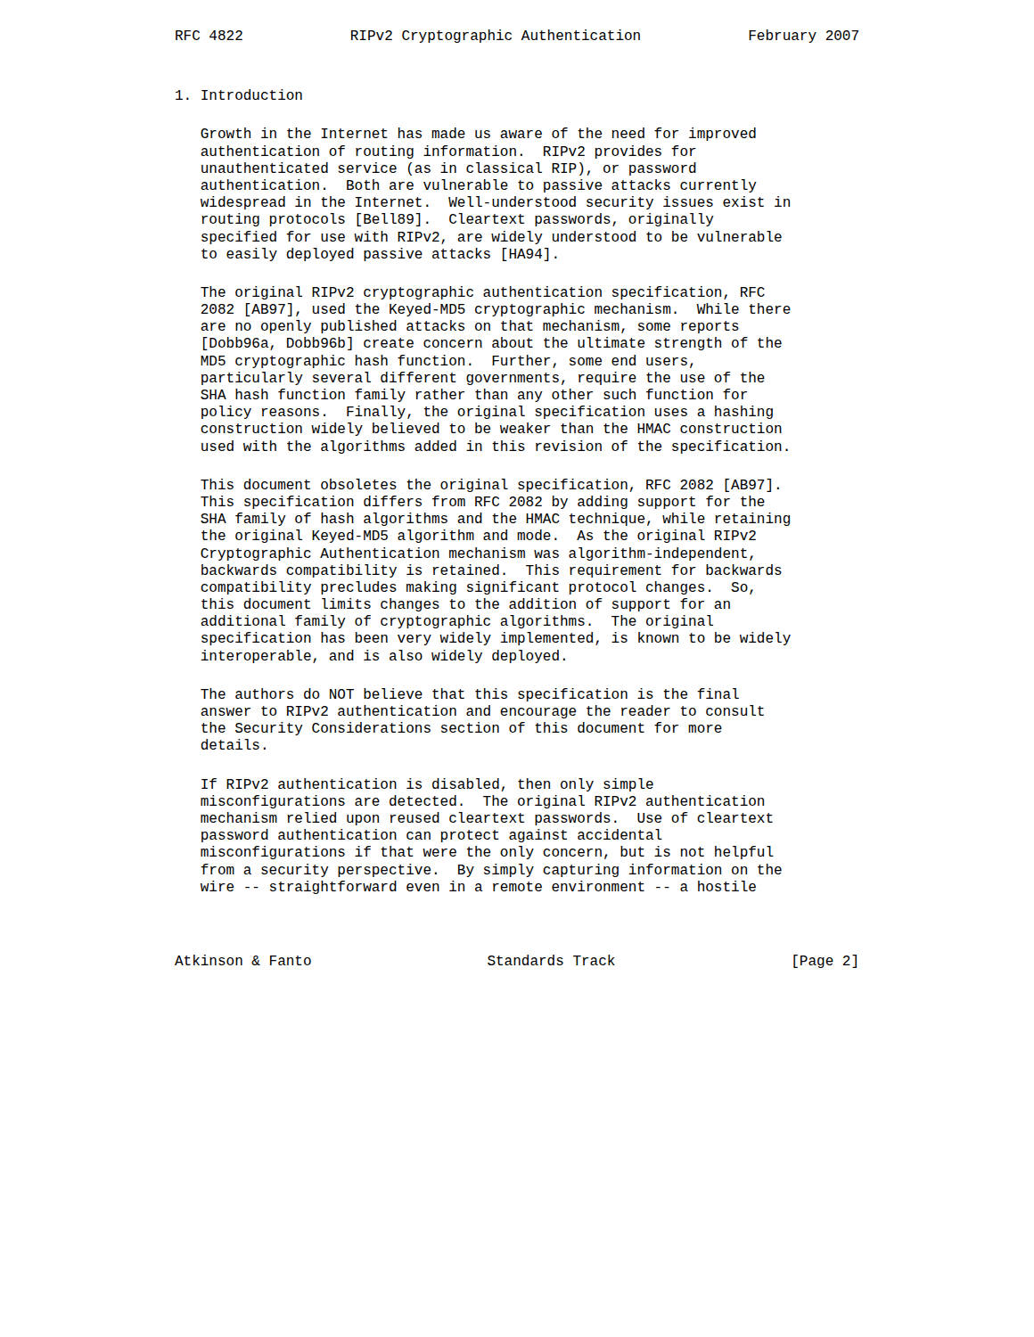RFC 4822 RIPv2 Cryptographic Authentication February 2007
1. Introduction
Growth in the Internet has made us aware of the need for improved authentication of routing information. RIPv2 provides for unauthenticated service (as in classical RIP), or password authentication. Both are vulnerable to passive attacks currently widespread in the Internet. Well-understood security issues exist in routing protocols [Bell89]. Cleartext passwords, originally specified for use with RIPv2, are widely understood to be vulnerable to easily deployed passive attacks [HA94].
The original RIPv2 cryptographic authentication specification, RFC 2082 [AB97], used the Keyed-MD5 cryptographic mechanism. While there are no openly published attacks on that mechanism, some reports [Dobb96a, Dobb96b] create concern about the ultimate strength of the MD5 cryptographic hash function. Further, some end users, particularly several different governments, require the use of the SHA hash function family rather than any other such function for policy reasons. Finally, the original specification uses a hashing construction widely believed to be weaker than the HMAC construction used with the algorithms added in this revision of the specification.
This document obsoletes the original specification, RFC 2082 [AB97]. This specification differs from RFC 2082 by adding support for the SHA family of hash algorithms and the HMAC technique, while retaining the original Keyed-MD5 algorithm and mode. As the original RIPv2 Cryptographic Authentication mechanism was algorithm-independent, backwards compatibility is retained. This requirement for backwards compatibility precludes making significant protocol changes. So, this document limits changes to the addition of support for an additional family of cryptographic algorithms. The original specification has been very widely implemented, is known to be widely interoperable, and is also widely deployed.
The authors do NOT believe that this specification is the final answer to RIPv2 authentication and encourage the reader to consult the Security Considerations section of this document for more details.
If RIPv2 authentication is disabled, then only simple misconfigurations are detected. The original RIPv2 authentication mechanism relied upon reused cleartext passwords. Use of cleartext password authentication can protect against accidental misconfigurations if that were the only concern, but is not helpful from a security perspective. By simply capturing information on the wire -- straightforward even in a remote environment -- a hostile
Atkinson & Fanto Standards Track [Page 2]